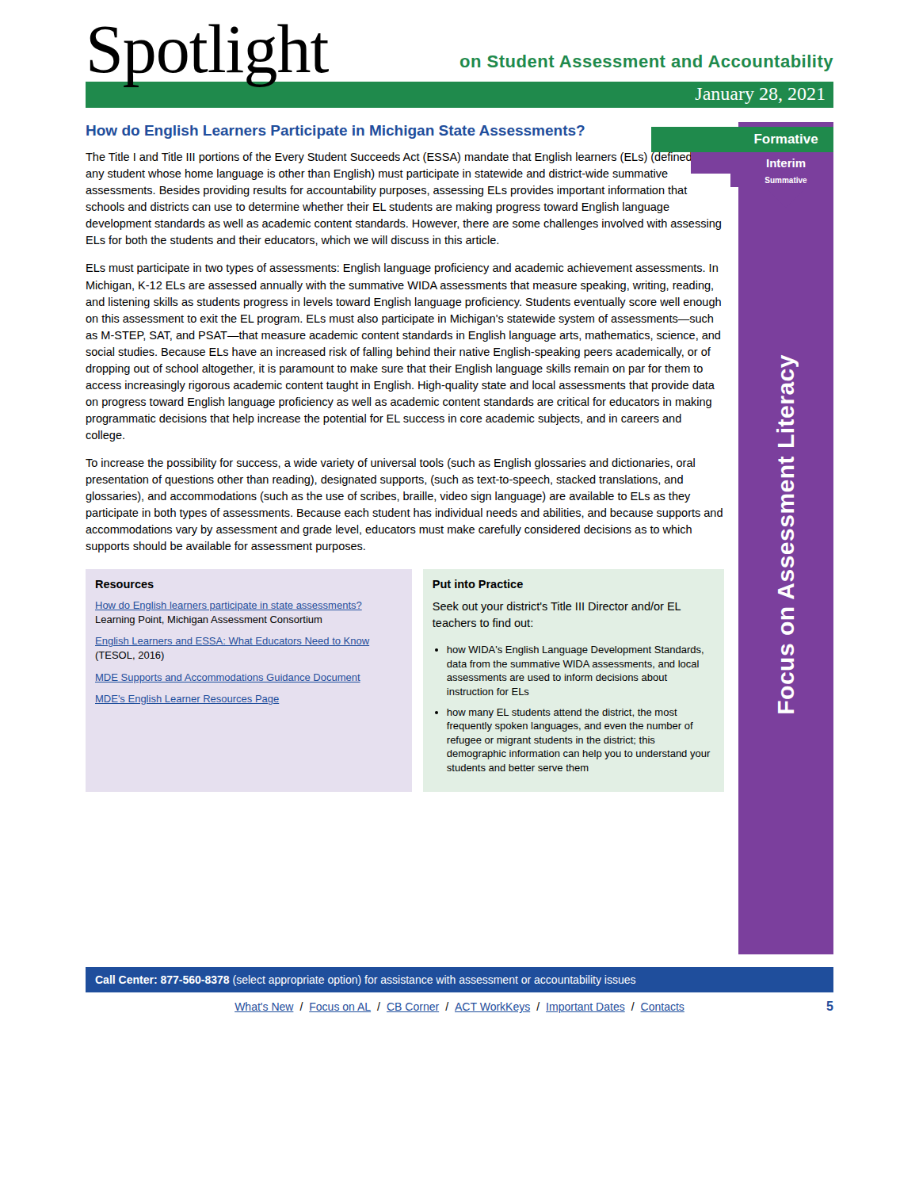Spotlight
on Student Assessment and Accountability
January 28, 2021
How do English Learners Participate in Michigan State Assessments?
The Title I and Title III portions of the Every Student Succeeds Act (ESSA) mandate that English learners (ELs) (defined as any student whose home language is other than English) must participate in statewide and district-wide summative assessments. Besides providing results for accountability purposes, assessing ELs provides important information that schools and districts can use to determine whether their EL students are making progress toward English language development standards as well as academic content standards. However, there are some challenges involved with assessing ELs for both the students and their educators, which we will discuss in this article.
ELs must participate in two types of assessments: English language proficiency and academic achievement assessments. In Michigan, K-12 ELs are assessed annually with the summative WIDA assessments that measure speaking, writing, reading, and listening skills as students progress in levels toward English language proficiency. Students eventually score well enough on this assessment to exit the EL program. ELs must also participate in Michigan's statewide system of assessments—such as M-STEP, SAT, and PSAT—that measure academic content standards in English language arts, mathematics, science, and social studies. Because ELs have an increased risk of falling behind their native English-speaking peers academically, or of dropping out of school altogether, it is paramount to make sure that their English language skills remain on par for them to access increasingly rigorous academic content taught in English. High-quality state and local assessments that provide data on progress toward English language proficiency as well as academic content standards are critical for educators in making programmatic decisions that help increase the potential for EL success in core academic subjects, and in careers and college.
To increase the possibility for success, a wide variety of universal tools (such as English glossaries and dictionaries, oral presentation of questions other than reading), designated supports, (such as text-to-speech, stacked translations, and glossaries), and accommodations (such as the use of scribes, braille, video sign language) are available to ELs as they participate in both types of assessments. Because each student has individual needs and abilities, and because supports and accommodations vary by assessment and grade level, educators must make carefully considered decisions as to which supports should be available for assessment purposes.
Resources
How do English learners participate in state assessments? Learning Point, Michigan Assessment Consortium
English Learners and ESSA: What Educators Need to Know (TESOL, 2016)
MDE Supports and Accommodations Guidance Document
MDE's English Learner Resources Page
Put into Practice
Seek out your district's Title III Director and/or EL teachers to find out:
how WIDA's English Language Development Standards, data from the summative WIDA assessments, and local assessments are used to inform decisions about instruction for ELs
how many EL students attend the district, the most frequently spoken languages, and even the number of refugee or migrant students in the district; this demographic information can help you to understand your students and better serve them
Formative
Interim
Summative
Focus on Assessment Literacy
Call Center: 877-560-8378 (select appropriate option) for assistance with assessment or accountability issues
What's New/ Focus on AL/ CB Corner/ ACT WorkKeys/ Important Dates/ Contacts 5